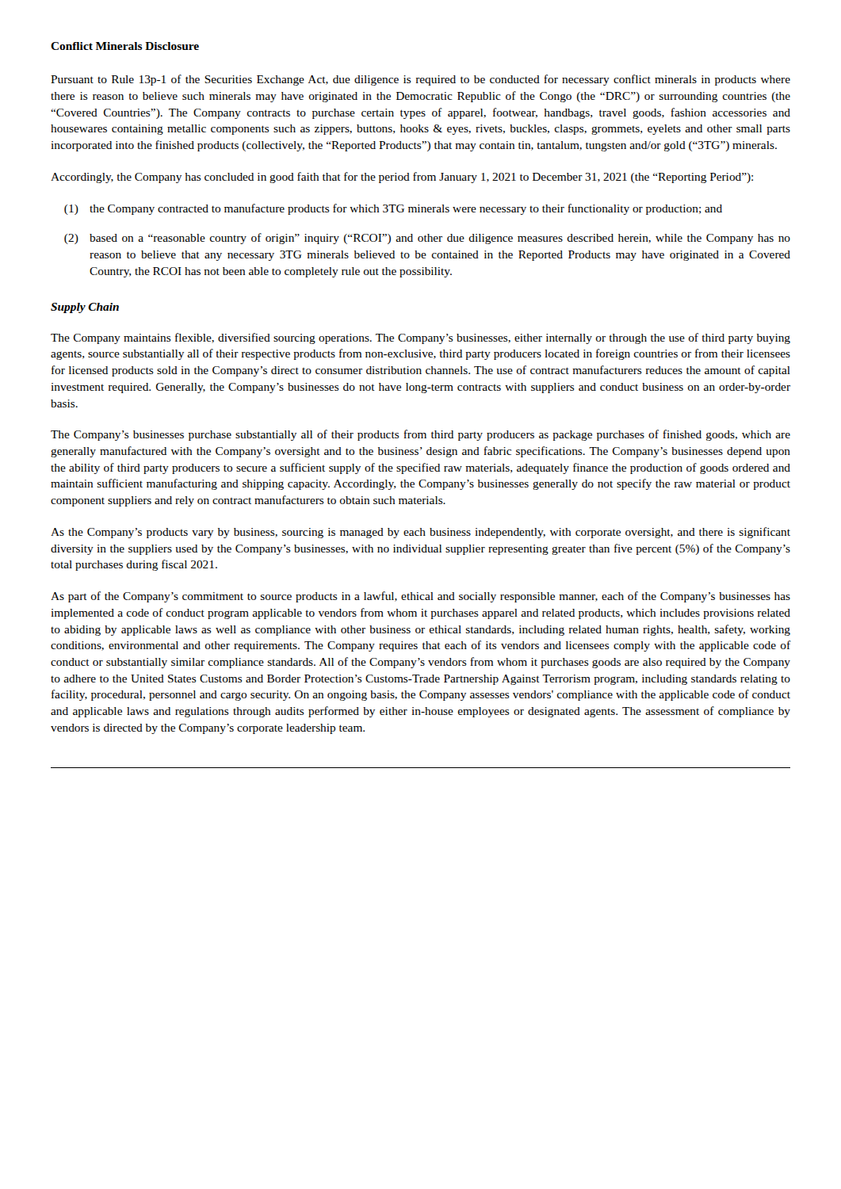Conflict Minerals Disclosure
Pursuant to Rule 13p-1 of the Securities Exchange Act, due diligence is required to be conducted for necessary conflict minerals in products where there is reason to believe such minerals may have originated in the Democratic Republic of the Congo (the “DRC”) or surrounding countries (the “Covered Countries”). The Company contracts to purchase certain types of apparel, footwear, handbags, travel goods, fashion accessories and housewares containing metallic components such as zippers, buttons, hooks & eyes, rivets, buckles, clasps, grommets, eyelets and other small parts incorporated into the finished products (collectively, the “Reported Products”) that may contain tin, tantalum, tungsten and/or gold (“3TG”) minerals.
Accordingly, the Company has concluded in good faith that for the period from January 1, 2021 to December 31, 2021 (the “Reporting Period”):
(1) the Company contracted to manufacture products for which 3TG minerals were necessary to their functionality or production; and
(2) based on a “reasonable country of origin” inquiry (“RCOI”) and other due diligence measures described herein, while the Company has no reason to believe that any necessary 3TG minerals believed to be contained in the Reported Products may have originated in a Covered Country, the RCOI has not been able to completely rule out the possibility.
Supply Chain
The Company maintains flexible, diversified sourcing operations. The Company’s businesses, either internally or through the use of third party buying agents, source substantially all of their respective products from non-exclusive, third party producers located in foreign countries or from their licensees for licensed products sold in the Company’s direct to consumer distribution channels. The use of contract manufacturers reduces the amount of capital investment required. Generally, the Company’s businesses do not have long-term contracts with suppliers and conduct business on an order-by-order basis.
The Company’s businesses purchase substantially all of their products from third party producers as package purchases of finished goods, which are generally manufactured with the Company’s oversight and to the business’ design and fabric specifications. The Company’s businesses depend upon the ability of third party producers to secure a sufficient supply of the specified raw materials, adequately finance the production of goods ordered and maintain sufficient manufacturing and shipping capacity. Accordingly, the Company’s businesses generally do not specify the raw material or product component suppliers and rely on contract manufacturers to obtain such materials.
As the Company’s products vary by business, sourcing is managed by each business independently, with corporate oversight, and there is significant diversity in the suppliers used by the Company’s businesses, with no individual supplier representing greater than five percent (5%) of the Company’s total purchases during fiscal 2021.
As part of the Company’s commitment to source products in a lawful, ethical and socially responsible manner, each of the Company’s businesses has implemented a code of conduct program applicable to vendors from whom it purchases apparel and related products, which includes provisions related to abiding by applicable laws as well as compliance with other business or ethical standards, including related human rights, health, safety, working conditions, environmental and other requirements. The Company requires that each of its vendors and licensees comply with the applicable code of conduct or substantially similar compliance standards. All of the Company’s vendors from whom it purchases goods are also required by the Company to adhere to the United States Customs and Border Protection’s Customs-Trade Partnership Against Terrorism program, including standards relating to facility, procedural, personnel and cargo security. On an ongoing basis, the Company assesses vendors' compliance with the applicable code of conduct and applicable laws and regulations through audits performed by either in-house employees or designated agents. The assessment of compliance by vendors is directed by the Company’s corporate leadership team.